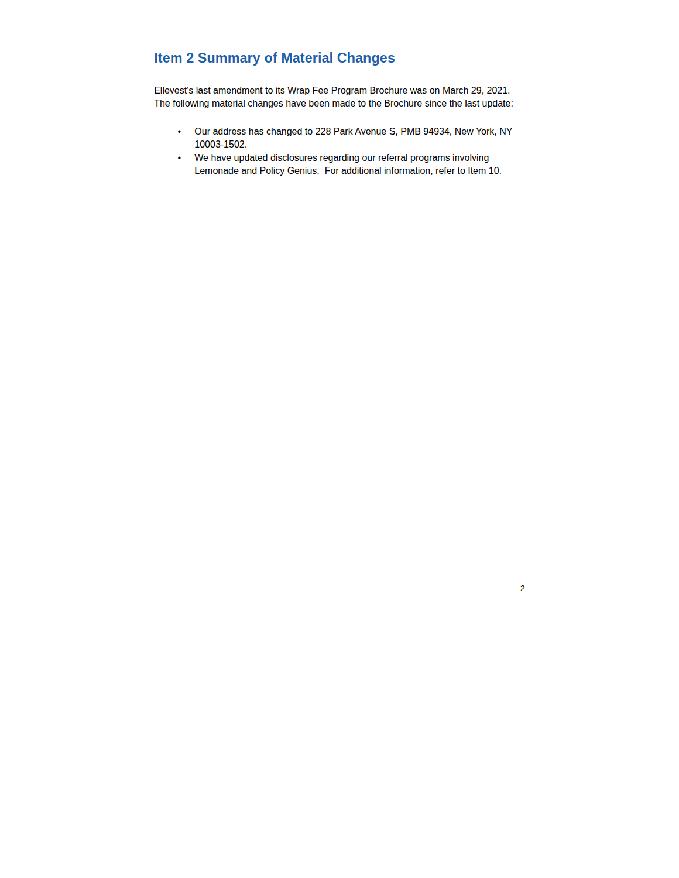Item 2 Summary of Material Changes
Ellevest's last amendment to its Wrap Fee Program Brochure was on March 29, 2021. The following material changes have been made to the Brochure since the last update:
Our address has changed to 228 Park Avenue S, PMB 94934, New York, NY 10003-1502.
We have updated disclosures regarding our referral programs involving Lemonade and Policy Genius. For additional information, refer to Item 10.
2